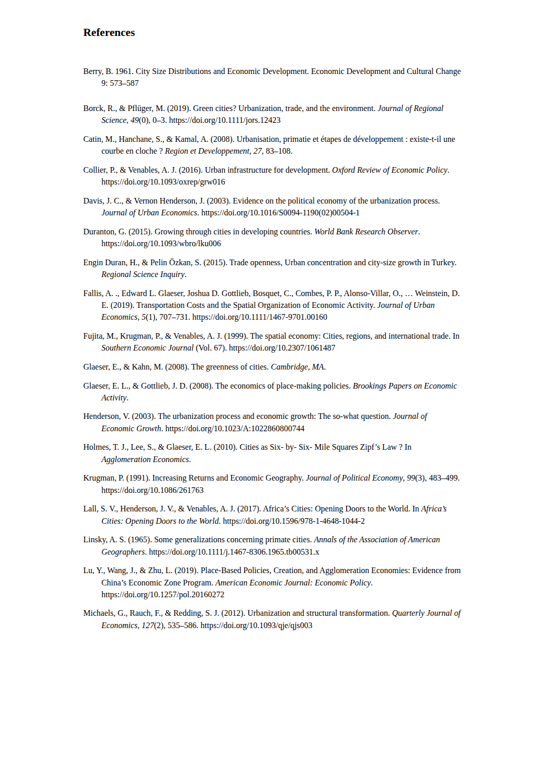References
Berry, B. 1961. City Size Distributions and Economic Development. Economic Development and Cultural Change 9: 573–587
Borck, R., & Pflüger, M. (2019). Green cities? Urbanization, trade, and the environment. Journal of Regional Science, 49(0), 0–3. https://doi.org/10.1111/jors.12423
Catin, M., Hanchane, S., & Kamal, A. (2008). Urbanisation, primatie et étapes de développement : existe-t-il une courbe en cloche ? Region et Developpement, 27, 83–108.
Collier, P., & Venables, A. J. (2016). Urban infrastructure for development. Oxford Review of Economic Policy. https://doi.org/10.1093/oxrep/grw016
Davis, J. C., & Vernon Henderson, J. (2003). Evidence on the political economy of the urbanization process. Journal of Urban Economics. https://doi.org/10.1016/S0094-1190(02)00504-1
Duranton, G. (2015). Growing through cities in developing countries. World Bank Research Observer. https://doi.org/10.1093/wbro/lku006
Engin Duran, H., & Pelin Özkan, S. (2015). Trade openness, Urban concentration and city-size growth in Turkey. Regional Science Inquiry.
Fallis, A. ., Edward L. Glaeser, Joshua D. Gottlieb, Bosquet, C., Combes, P. P., Alonso-Villar, O., … Weinstein, D. E. (2019). Transportation Costs and the Spatial Organization of Economic Activity. Journal of Urban Economics, 5(1), 707–731. https://doi.org/10.1111/1467-9701.00160
Fujita, M., Krugman, P., & Venables, A. J. (1999). The spatial economy: Cities, regions, and international trade. In Southern Economic Journal (Vol. 67). https://doi.org/10.2307/1061487
Glaeser, E., & Kahn, M. (2008). The greenness of cities. Cambridge, MA.
Glaeser, E. L., & Gottlieb, J. D. (2008). The economics of place-making policies. Brookings Papers on Economic Activity.
Henderson, V. (2003). The urbanization process and economic growth: The so-what question. Journal of Economic Growth. https://doi.org/10.1023/A:1022860800744
Holmes, T. J., Lee, S., & Glaeser, E. L. (2010). Cities as Six- by- Six- Mile Squares Zipf’s Law ? In Agglomeration Economics.
Krugman, P. (1991). Increasing Returns and Economic Geography. Journal of Political Economy, 99(3), 483–499. https://doi.org/10.1086/261763
Lall, S. V., Henderson, J. V., & Venables, A. J. (2017). Africa’s Cities: Opening Doors to the World. In Africa’s Cities: Opening Doors to the World. https://doi.org/10.1596/978-1-4648-1044-2
Linsky, A. S. (1965). Some generalizations concerning primate cities. Annals of the Association of American Geographers. https://doi.org/10.1111/j.1467-8306.1965.tb00531.x
Lu, Y., Wang, J., & Zhu, L. (2019). Place-Based Policies, Creation, and Agglomeration Economies: Evidence from China’s Economic Zone Program. American Economic Journal: Economic Policy. https://doi.org/10.1257/pol.20160272
Michaels, G., Rauch, F., & Redding, S. J. (2012). Urbanization and structural transformation. Quarterly Journal of Economics, 127(2), 535–586. https://doi.org/10.1093/qje/qjs003